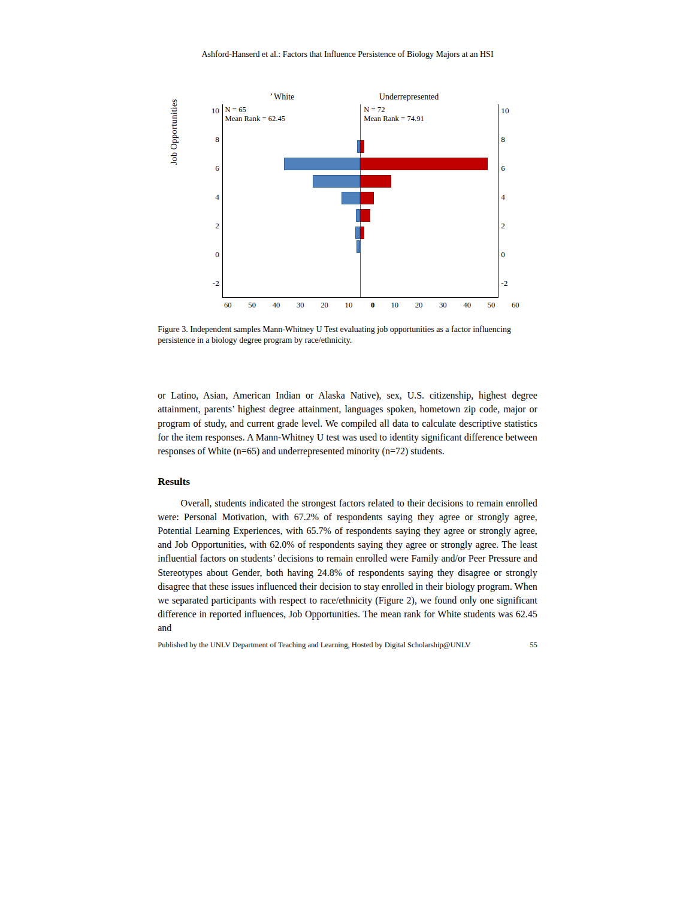Ashford-Hanserd et al.: Factors that Influence Persistence of Biology Majors at an HSI
White Underrepresented
Job Opportunities
10
8
6
4
2
0
-2
10
8
6
4
2
0
-2
N = 65
Mean Rank = 62.45
N = 72
Mean Rank = 74.91
60 50 40 30 20 10 0 10 20 30 40 50 60
Figure 3. Independent samples Mann-Whitney U Test evaluating job opportunities as a factor influencing persistence in a biology degree program by race/ethnicity.
or Latino, Asian, American Indian or Alaska Native), sex, U.S. citizenship, highest degree attainment, parents’ highest degree attainment, languages spoken, hometown zip code, major or program of study, and current grade level. We compiled all data to calculate descriptive statistics for the item responses. A Mann-Whitney U test was used to identity significant difference between responses of White (n=65) and underrepresented minority (n=72) students.
Results
Overall, students indicated the strongest factors related to their decisions to remain enrolled were: Personal Motivation, with 67.2% of respondents saying they agree or strongly agree, Potential Learning Experiences, with 65.7% of respondents saying they agree or strongly agree, and Job Opportunities, with 62.0% of respondents saying they agree or strongly agree. The least influential factors on students’ decisions to remain enrolled were Family and/or Peer Pressure and Stereotypes about Gender, both having 24.8% of respondents saying they disagree or strongly disagree that these issues influenced their decision to stay enrolled in their biology program. When we separated participants with respect to race/ethnicity (Figure 2), we found only one significant difference in reported influences, Job Opportunities. The mean rank for White students was 62.45 and
Published by the UNLV Department of Teaching and Learning, Hosted by Digital Scholarship@UNLV
55